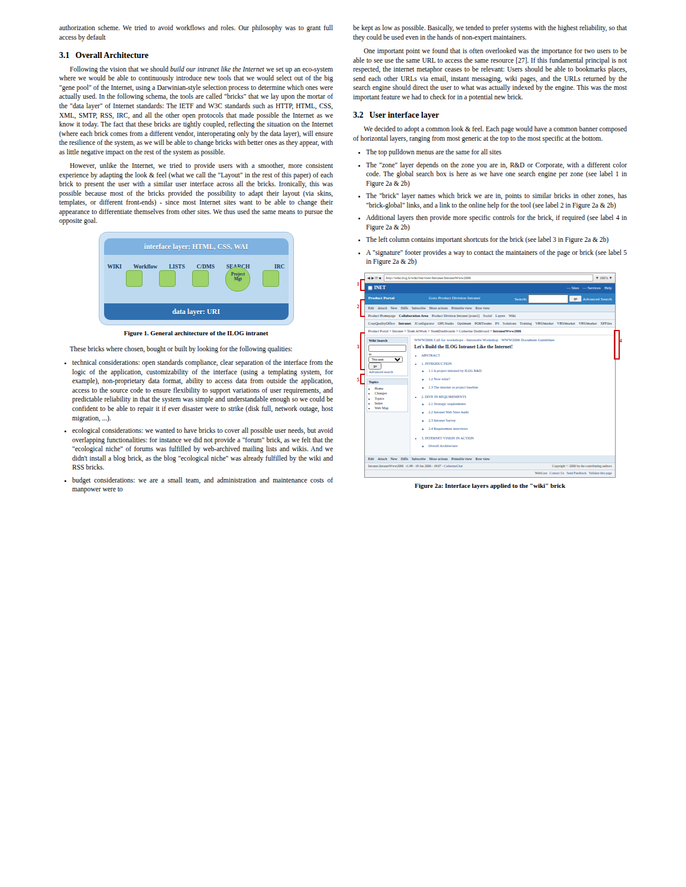authorization scheme. We tried to avoid workflows and roles. Our philosophy was to grant full access by default
3.1 Overall Architecture
Following the vision that we should build our intranet like the Internet we set up an eco-system where we would be able to continuously introduce new tools that we would select out of the big "gene pool" of the Internet, using a Darwinian-style selection process to determine which ones were actually used. In the following schema, the tools are called "bricks" that we lay upon the mortar of the "data layer" of Internet standards: The IETF and W3C standards such as HTTP, HTML, CSS, XML, SMTP, RSS, IRC, and all the other open protocols that made possible the Internet as we know it today. The fact that these bricks are tightly coupled, reflecting the situation on the Internet (where each brick comes from a different vendor, interoperating only by the data layer), will ensure the resilience of the system, as we will be able to change bricks with better ones as they appear, with as little negative impact on the rest of the system as possible.
However, unlike the Internet, we tried to provide users with a smoother, more consistent experience by adapting the look & feel (what we call the "Layout" in the rest of this paper) of each brick to present the user with a similar user interface across all the bricks. Ironically, this was possible because most of the bricks provided the possibility to adapt their layout (via skins, templates, or different front-ends) - since most Internet sites want to be able to change their appearance to differentiate themselves from other sites. We thus used the same means to pursue the opposite goal.
interface layer: HTML, CSS, WAI
WIKI Workflow LISTS C/DMS SEARCH IRC
Project
Mgt
data layer: URI
Figure 1. General architecture of the ILOG intranet
These bricks where chosen, bought or built by looking for the following qualities:
technical considerations: open standards compliance, clear separation of the interface from the logic of the application, customizability of the interface (using a templating system, for example), non-proprietary data format, ability to access data from outside the application, access to the source code to ensure flexibility to support variations of user requirements, and predictable reliability in that the system was simple and understandable enough so we could be confident to be able to repair it if ever disaster were to strike (disk full, network outage, host migration, ...).
ecological considerations: we wanted to have bricks to cover all possible user needs, but avoid overlapping functionalities: for instance we did not provide a "forum" brick, as we felt that the "ecological niche" of forums was fulfilled by web-archived mailing lists and wikis. And we didn't install a blog brick, as the blog "ecological niche" was already fulfilled by the wiki and RSS bricks.
budget considerations: we are a small team, and administration and maintenance costs of manpower were to
be kept as low as possible. Basically, we tended to prefer systems with the highest reliability, so that they could be used even in the hands of non-expert maintainers.
One important point we found that is often overlooked was the importance for two users to be able to see use the same URL to access the same resource [27]. If this fundamental principal is not respected, the internet metaphor ceases to be relevant: Users should be able to bookmarks places, send each other URLs via email, instant messaging, wiki pages, and the URLs returned by the search engine should direct the user to what was actually indexed by the engine. This was the most important feature we had to check for in a potential new brick.
3.2 User interface layer
We decided to adopt a common look & feel. Each page would have a common banner composed of horizontal layers, ranging from most generic at the top to the most specific at the bottom.
The top pulldown menus are the same for all sites
The "zone" layer depends on the zone you are in, R&D or Corporate, with a different color code. The global search box is here as we have one search engine per zone (see label 1 in Figure 2a & 2b)
The "brick" layer names which brick we are in, points to similar bricks in other zones, has "brick-global" links, and a link to the online help for the tool (see label 2 in Figure 2a & 2b)
Additional layers then provide more specific controls for the brick, if required (see label 4 in Figure 2a & 2b)
The left column contains important shortcuts for the brick (see label 3 in Figure 2a & 2b)
A "signature" footer provides a way to contact the maintainers of the page or brick (see label 5 in Figure 2a & 2b)
1 2 3 5
4
◀ ▶ ⟳ ■
http://wiki.ilog.fr/wiki/bin/view/Intranet/IntranetWww2006
▼ 100% ▼
▣ INET — Sites — Services Help
Product Portal Goto Product Division Intranet Search: go Advanced Search
Edit Attach New Diffs Subscribe More actions Printable view Raw view
Product Homepage Collaboration Area Product Division Intranet (zone1) Social Layers Wiki
CorpQualityOffice Intranet JConfigurator OPLStudio Optimum PORTteams PS Solutions Training VBSJmarket VBSJmarket VBSJmarket XFFiles
Product Portal > Intranet > Team AtWork > TeamDashboards > Catherine Dashboard > IntranetWww2006
Wiki Search
in
This web
go
Advanced search
Topics
Home
Changes
Topics
Index
Web Map
WWW2006 Call for workshops - Intrawebs Workshop · WWW2006 Document Guidelines
Let's Build the ILOG Intranet Like the Internet!
ABSTRACT
1. INTRODUCTION
1.1 A project initiated by ILOG R&D
1.2 Now what?
1.3 The internet as project baseline
2. DIVE IN REQUIREMENTS
2.1 Strategic requirements
2.2 Intranet Web Sites Audit
2.3 Intranet Survey
2.4 Requirement interviews
3. INTERNET VISION IN ACTION
Overall Architecture
Edit Attach New Diffs Subscribe More actions Printable view Raw view
Intranet.IntranetWww2006 r1.98 - 18 Jan 2006 - 18:07 - CatherineChat Copyright © 2000 by the contributing authors
WebCore Contact Us Send Feedback Validate this page
Figure 2a: Interface layers applied to the "wiki" brick